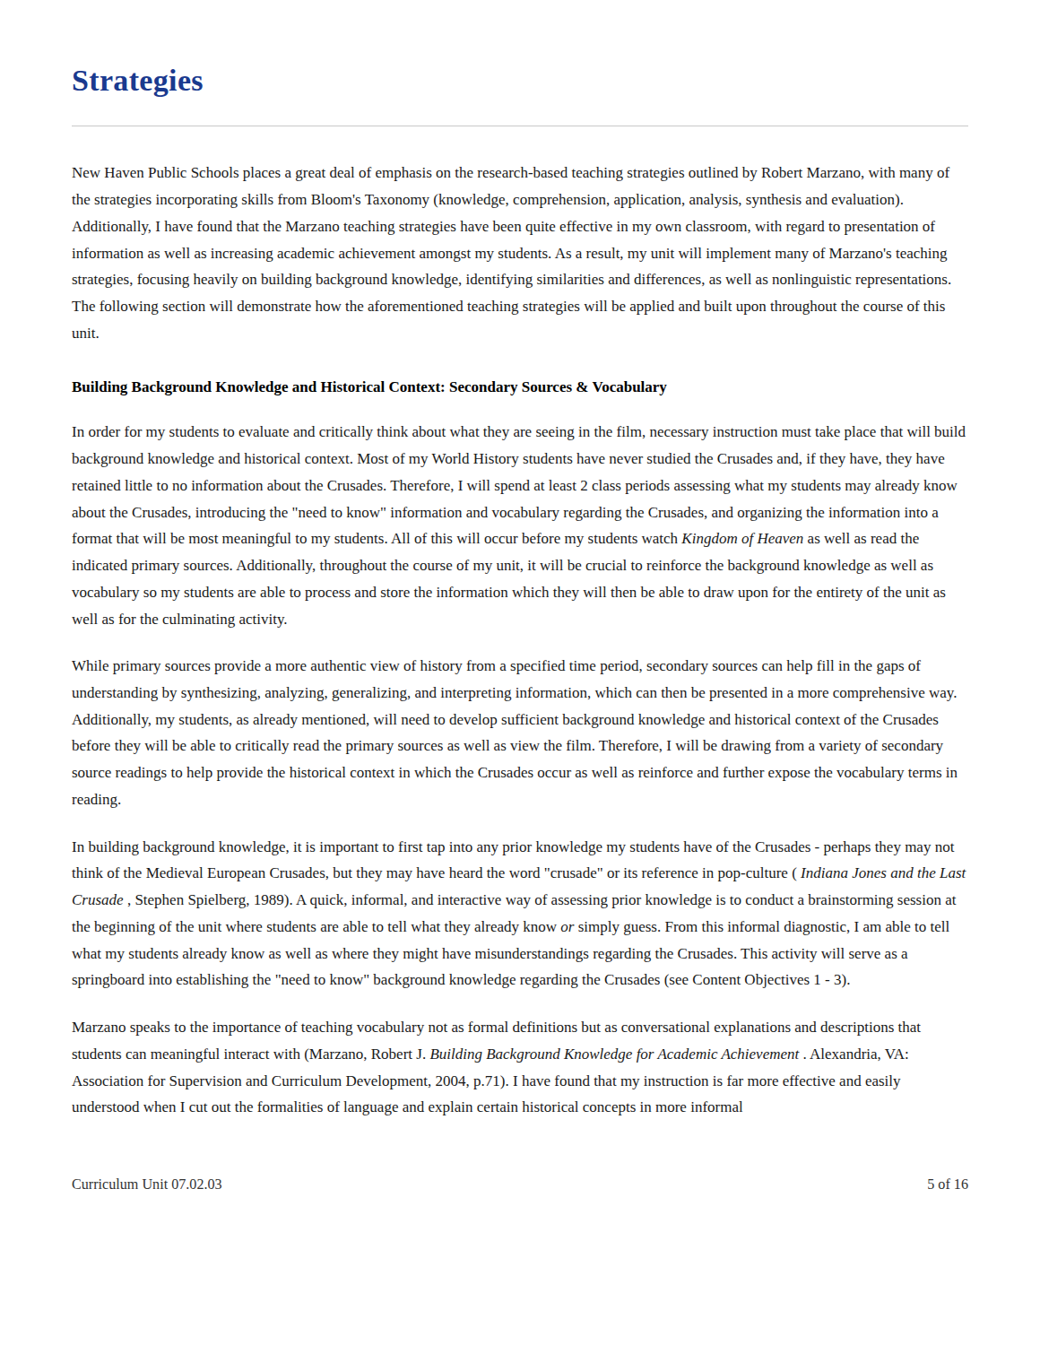Strategies
New Haven Public Schools places a great deal of emphasis on the research-based teaching strategies outlined by Robert Marzano, with many of the strategies incorporating skills from Bloom's Taxonomy (knowledge, comprehension, application, analysis, synthesis and evaluation). Additionally, I have found that the Marzano teaching strategies have been quite effective in my own classroom, with regard to presentation of information as well as increasing academic achievement amongst my students. As a result, my unit will implement many of Marzano's teaching strategies, focusing heavily on building background knowledge, identifying similarities and differences, as well as nonlinguistic representations. The following section will demonstrate how the aforementioned teaching strategies will be applied and built upon throughout the course of this unit.
Building Background Knowledge and Historical Context: Secondary Sources & Vocabulary
In order for my students to evaluate and critically think about what they are seeing in the film, necessary instruction must take place that will build background knowledge and historical context. Most of my World History students have never studied the Crusades and, if they have, they have retained little to no information about the Crusades. Therefore, I will spend at least 2 class periods assessing what my students may already know about the Crusades, introducing the "need to know" information and vocabulary regarding the Crusades, and organizing the information into a format that will be most meaningful to my students. All of this will occur before my students watch Kingdom of Heaven as well as read the indicated primary sources. Additionally, throughout the course of my unit, it will be crucial to reinforce the background knowledge as well as vocabulary so my students are able to process and store the information which they will then be able to draw upon for the entirety of the unit as well as for the culminating activity.
While primary sources provide a more authentic view of history from a specified time period, secondary sources can help fill in the gaps of understanding by synthesizing, analyzing, generalizing, and interpreting information, which can then be presented in a more comprehensive way. Additionally, my students, as already mentioned, will need to develop sufficient background knowledge and historical context of the Crusades before they will be able to critically read the primary sources as well as view the film. Therefore, I will be drawing from a variety of secondary source readings to help provide the historical context in which the Crusades occur as well as reinforce and further expose the vocabulary terms in reading.
In building background knowledge, it is important to first tap into any prior knowledge my students have of the Crusades - perhaps they may not think of the Medieval European Crusades, but they may have heard the word "crusade" or its reference in pop-culture ( Indiana Jones and the Last Crusade , Stephen Spielberg, 1989). A quick, informal, and interactive way of assessing prior knowledge is to conduct a brainstorming session at the beginning of the unit where students are able to tell what they already know or simply guess. From this informal diagnostic, I am able to tell what my students already know as well as where they might have misunderstandings regarding the Crusades. This activity will serve as a springboard into establishing the "need to know" background knowledge regarding the Crusades (see Content Objectives 1 - 3).
Marzano speaks to the importance of teaching vocabulary not as formal definitions but as conversational explanations and descriptions that students can meaningful interact with (Marzano, Robert J. Building Background Knowledge for Academic Achievement . Alexandria, VA: Association for Supervision and Curriculum Development, 2004, p.71). I have found that my instruction is far more effective and easily understood when I cut out the formalities of language and explain certain historical concepts in more informal
Curriculum Unit 07.02.03 5 of 16